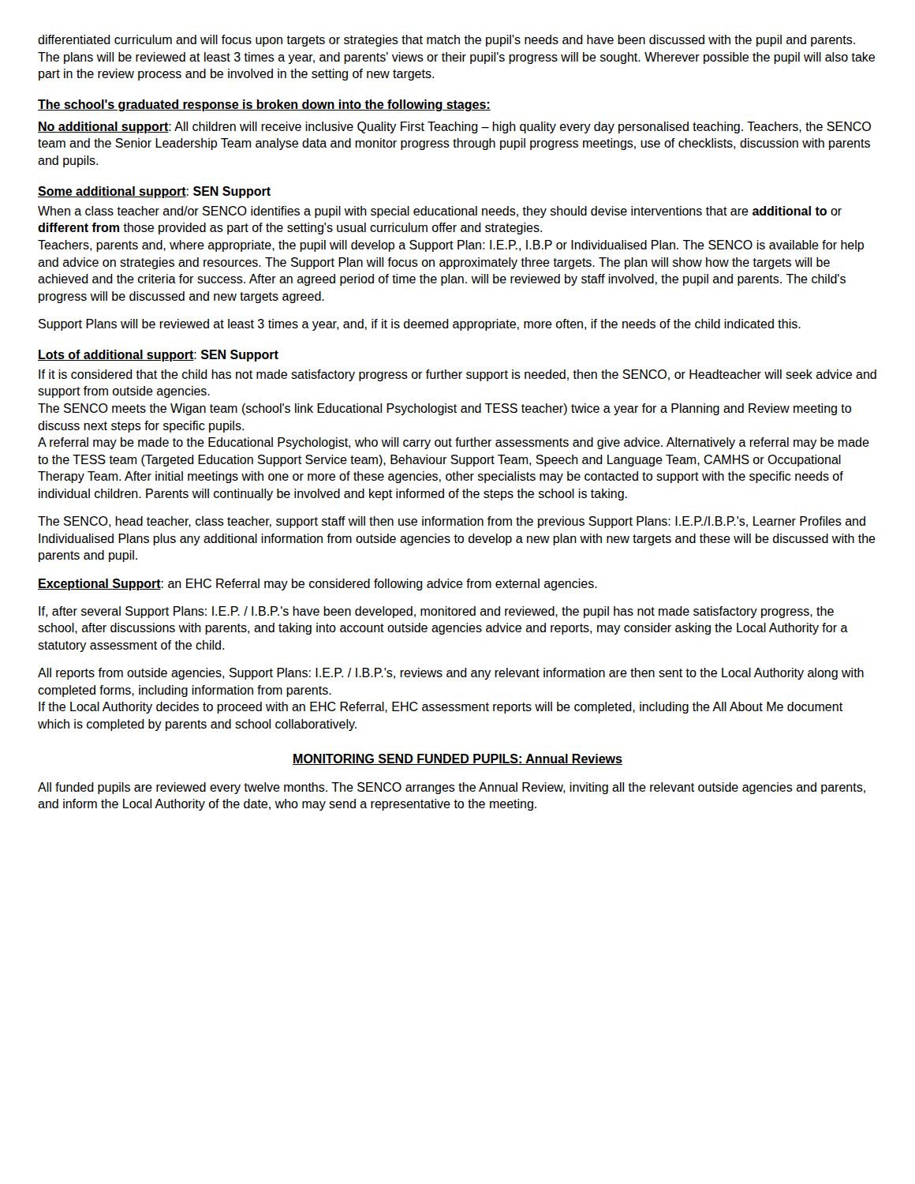differentiated curriculum and will focus upon targets or strategies that match the pupil's needs and have been discussed with the pupil and parents. The plans will be reviewed at least 3 times a year, and parents' views or their pupil's progress will be sought. Wherever possible the pupil will also take part in the review process and be involved in the setting of new targets.
The school's graduated response is broken down into the following stages:
No additional support: All children will receive inclusive Quality First Teaching – high quality every day personalised teaching. Teachers, the SENCO team and the Senior Leadership Team analyse data and monitor progress through pupil progress meetings, use of checklists, discussion with parents and pupils.
Some additional support: SEN Support
When a class teacher and/or SENCO identifies a pupil with special educational needs, they should devise interventions that are additional to or different from those provided as part of the setting's usual curriculum offer and strategies.
Teachers, parents and, where appropriate, the pupil will develop a Support Plan: I.E.P., I.B.P or Individualised Plan. The SENCO is available for help and advice on strategies and resources. The Support Plan will focus on approximately three targets. The plan will show how the targets will be achieved and the criteria for success. After an agreed period of time the plan. will be reviewed by staff involved, the pupil and parents. The child's progress will be discussed and new targets agreed.
Support Plans will be reviewed at least 3 times a year, and, if it is deemed appropriate, more often, if the needs of the child indicated this.
Lots of additional support: SEN Support
If it is considered that the child has not made satisfactory progress or further support is needed, then the SENCO, or Headteacher will seek advice and support from outside agencies.
The SENCO meets the Wigan team (school's link Educational Psychologist and TESS teacher) twice a year for a Planning and Review meeting to discuss next steps for specific pupils.
A referral may be made to the Educational Psychologist, who will carry out further assessments and give advice. Alternatively a referral may be made to the TESS team (Targeted Education Support Service team), Behaviour Support Team, Speech and Language Team, CAMHS or Occupational Therapy Team. After initial meetings with one or more of these agencies, other specialists may be contacted to support with the specific needs of individual children. Parents will continually be involved and kept informed of the steps the school is taking.
The SENCO, head teacher, class teacher, support staff will then use information from the previous Support Plans: I.E.P./I.B.P.'s, Learner Profiles and Individualised Plans plus any additional information from outside agencies to develop a new plan with new targets and these will be discussed with the parents and pupil.
Exceptional Support: an EHC Referral may be considered following advice from external agencies.
If, after several Support Plans: I.E.P. / I.B.P.'s have been developed, monitored and reviewed, the pupil has not made satisfactory progress, the school, after discussions with parents, and taking into account outside agencies advice and reports, may consider asking the Local Authority for a statutory assessment of the child.
All reports from outside agencies, Support Plans: I.E.P. / I.B.P.'s, reviews and any relevant information are then sent to the Local Authority along with completed forms, including information from parents.
If the Local Authority decides to proceed with an EHC Referral, EHC assessment reports will be completed, including the All About Me document which is completed by parents and school collaboratively.
MONITORING SEND FUNDED PUPILS: Annual Reviews
All funded pupils are reviewed every twelve months. The SENCO arranges the Annual Review, inviting all the relevant outside agencies and parents, and inform the Local Authority of the date, who may send a representative to the meeting.